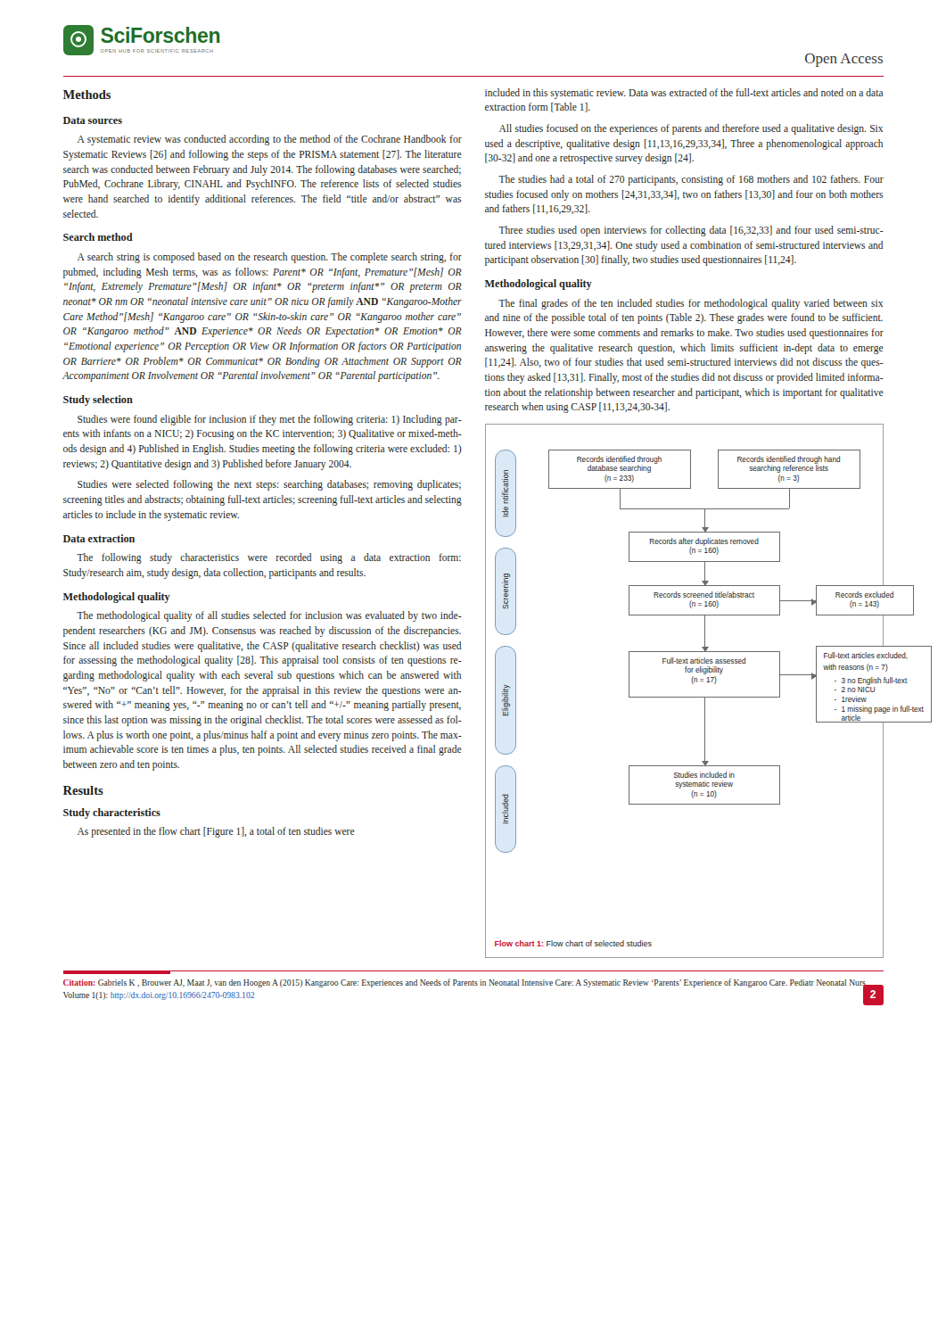SciForschen
Open HUB for Scientific Research
Open Access
Methods
Data sources
A systematic review was conducted according to the method of the Cochrane Handbook for Systematic Reviews [26] and following the steps of the PRISMA statement [27]. The literature search was conducted between February and July 2014. The following databases were searched; PubMed, Cochrane Library, CINAHL and PsychINFO. The reference lists of selected studies were hand searched to identify additional references. The field “title and/or abstract” was selected.
Search method
A search string is composed based on the research question. The complete search string, for pubmed, including Mesh terms, was as follows: Parent* OR “Infant, Premature”[Mesh] OR “Infant, Extremely Premature”[Mesh] OR infant* OR “preterm infant*” OR preterm OR neonat* OR nm OR “neonatal intensive care unit” OR nicu OR family AND “Kangaroo-Mother Care Method”[Mesh] “Kangaroo care” OR “Skin-to-skin care” OR “Kangaroo mother care” OR “Kangaroo method” AND Experience* OR Needs OR Expectation* OR Emotion* OR “Emotional experience” OR Perception OR View OR Information OR factors OR Participation OR Barriere* OR Problem* OR Communicat* OR Bonding OR Attachment OR Support OR Accompaniment OR Involvement OR “Parental involvement” OR “Parental participation”.
Study selection
Studies were found eligible for inclusion if they met the following criteria: 1) Including parents with infants on a NICU; 2) Focusing on the KC intervention; 3) Qualitative or mixed-methods design and 4) Published in English. Studies meeting the following criteria were excluded: 1) reviews; 2) Quantitative design and 3) Published before January 2004.
Studies were selected following the next steps: searching databases; removing duplicates; screening titles and abstracts; obtaining full-text articles; screening full-text articles and selecting articles to include in the systematic review.
Data extraction
The following study characteristics were recorded using a data extraction form: Study/research aim, study design, data collection, participants and results.
Methodological quality
The methodological quality of all studies selected for inclusion was evaluated by two independent researchers (KG and JM). Consensus was reached by discussion of the discrepancies. Since all included studies were qualitative, the CASP (qualitative research checklist) was used for assessing the methodological quality [28]. This appraisal tool consists of ten questions regarding methodological quality with each several sub questions which can be answered with “Yes”, “No” or “Can’t tell”. However, for the appraisal in this review the questions were answered with “+” meaning yes, “-” meaning no or can’t tell and “+/-” meaning partially present, since this last option was missing in the original checklist. The total scores were assessed as follows. A plus is worth one point, a plus/minus half a point and every minus zero points. The maximum achievable score is ten times a plus, ten points. All selected studies received a final grade between zero and ten points.
Results
Study characteristics
As presented in the flow chart [Figure 1], a total of ten studies were
included in this systematic review. Data was extracted of the full-text articles and noted on a data extraction form [Table 1].
All studies focused on the experiences of parents and therefore used a qualitative design. Six used a descriptive, qualitative design [11,13,16,29,33,34], Three a phenomenological approach [30-32] and one a retrospective survey design [24].
The studies had a total of 270 participants, consisting of 168 mothers and 102 fathers. Four studies focused only on mothers [24,31,33,34], two on fathers [13,30] and four on both mothers and fathers [11,16,29,32].
Three studies used open interviews for collecting data [16,32,33] and four used semi-structured interviews [13,29,31,34]. One study used a combination of semi-structured interviews and participant observation [30] finally, two studies used questionnaires [11,24].
Methodological quality
The final grades of the ten included studies for methodological quality varied between six and nine of the possible total of ten points (Table 2). These grades were found to be sufficient. However, there were some comments and remarks to make. Two studies used questionnaires for answering the qualitative research question, which limits sufficient in-dept data to emerge [11,24]. Also, two of four studies that used semi-structured interviews did not discuss the questions they asked [13,31]. Finally, most of the studies did not discuss or provided limited information about the relationship between researcher and participant, which is important for qualitative research when using CASP [11,13,24,30-34].
Ide ntification
Screening
Eligibility
Included
Records identified through
database searching
(n = 233)
Records identified through hand
searching reference lists
(n = 3)
Records after duplicates removed
(n = 160)
Records screened title/abstract
(n = 160)
Records excluded
(n = 143)
Full-text articles assessed
for eligibility
(n = 17)
Full-text articles excluded,
with reasons (n = 7)
3 no English full-text
2 no NICU
1review
1 missing page in full-text article
Studies included in
systematic review
(n = 10)
Flow chart 1: Flow chart of selected studies
Citation: Gabriels K , Brouwer AJ, Maat J, van den Hoogen A (2015) Kangaroo Care: Experiences and Needs of Parents in Neonatal Intensive Care: A Systematic Review ‘Parents’ Experience of Kangaroo Care. Pediatr Neonatal Nurs, Volume 1(1): http://dx.doi.org/10.16966/2470-0983.102
2